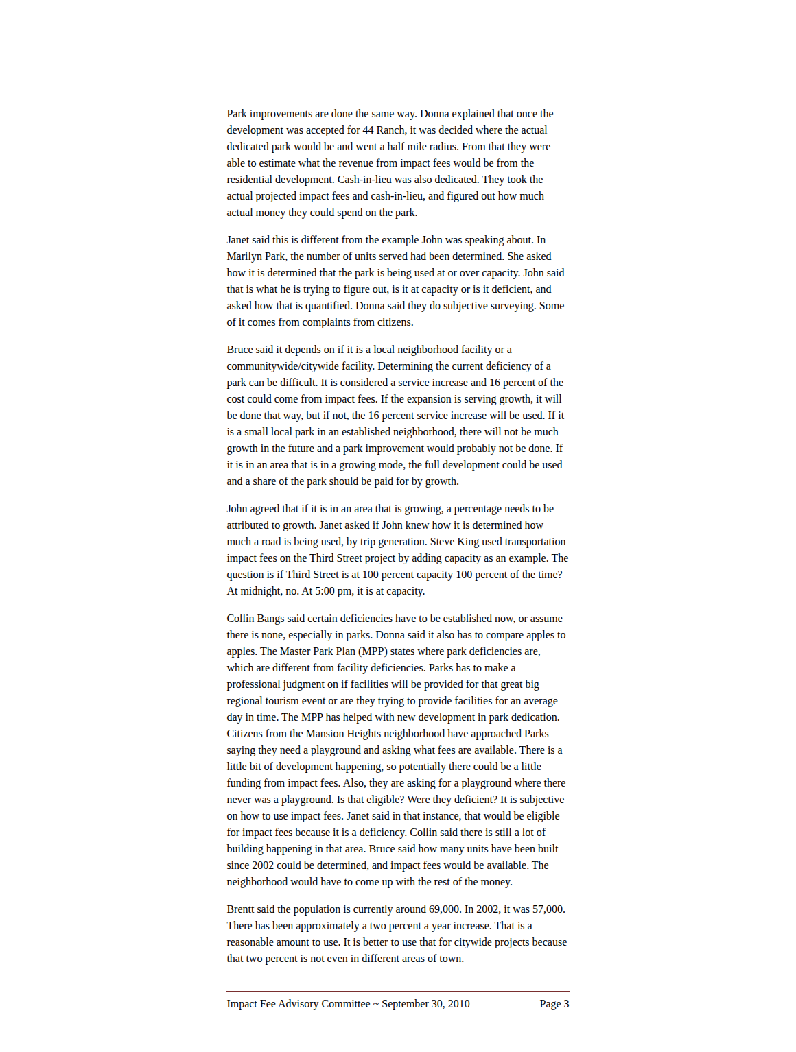Park improvements are done the same way. Donna explained that once the development was accepted for 44 Ranch, it was decided where the actual dedicated park would be and went a half mile radius. From that they were able to estimate what the revenue from impact fees would be from the residential development. Cash-in-lieu was also dedicated. They took the actual projected impact fees and cash-in-lieu, and figured out how much actual money they could spend on the park.
Janet said this is different from the example John was speaking about. In Marilyn Park, the number of units served had been determined. She asked how it is determined that the park is being used at or over capacity. John said that is what he is trying to figure out, is it at capacity or is it deficient, and asked how that is quantified. Donna said they do subjective surveying. Some of it comes from complaints from citizens.
Bruce said it depends on if it is a local neighborhood facility or a communitywide/citywide facility. Determining the current deficiency of a park can be difficult. It is considered a service increase and 16 percent of the cost could come from impact fees. If the expansion is serving growth, it will be done that way, but if not, the 16 percent service increase will be used. If it is a small local park in an established neighborhood, there will not be much growth in the future and a park improvement would probably not be done. If it is in an area that is in a growing mode, the full development could be used and a share of the park should be paid for by growth.
John agreed that if it is in an area that is growing, a percentage needs to be attributed to growth. Janet asked if John knew how it is determined how much a road is being used, by trip generation. Steve King used transportation impact fees on the Third Street project by adding capacity as an example. The question is if Third Street is at 100 percent capacity 100 percent of the time? At midnight, no. At 5:00 pm, it is at capacity.
Collin Bangs said certain deficiencies have to be established now, or assume there is none, especially in parks. Donna said it also has to compare apples to apples. The Master Park Plan (MPP) states where park deficiencies are, which are different from facility deficiencies. Parks has to make a professional judgment on if facilities will be provided for that great big regional tourism event or are they trying to provide facilities for an average day in time. The MPP has helped with new development in park dedication. Citizens from the Mansion Heights neighborhood have approached Parks saying they need a playground and asking what fees are available. There is a little bit of development happening, so potentially there could be a little funding from impact fees. Also, they are asking for a playground where there never was a playground. Is that eligible? Were they deficient? It is subjective on how to use impact fees. Janet said in that instance, that would be eligible for impact fees because it is a deficiency. Collin said there is still a lot of building happening in that area. Bruce said how many units have been built since 2002 could be determined, and impact fees would be available. The neighborhood would have to come up with the rest of the money.
Brentt said the population is currently around 69,000. In 2002, it was 57,000. There has been approximately a two percent a year increase. That is a reasonable amount to use. It is better to use that for citywide projects because that two percent is not even in different areas of town.
Impact Fee Advisory Committee ~ September 30, 2010
Page 3